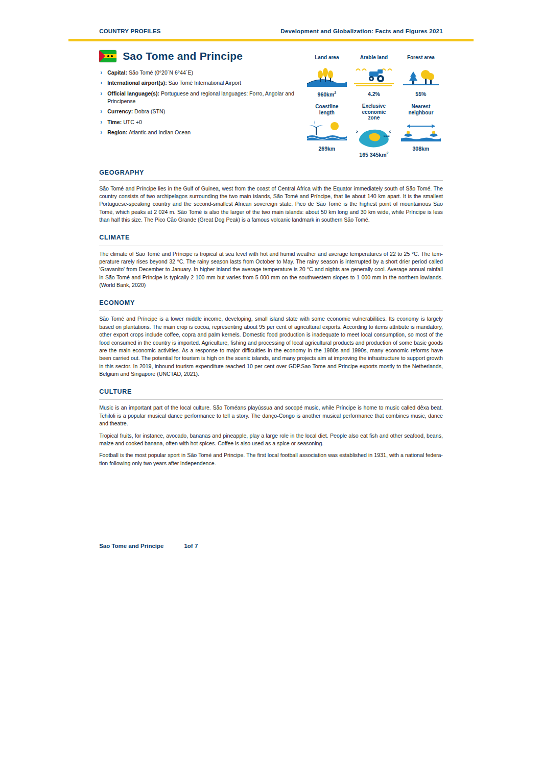COUNTRY PROFILES
Development and Globalization: Facts and Figures 2021
Sao Tome and Principe
Capital: São Tomé (0°20´N 6°44´E)
International airport(s): São Tomé International Airport
Official language(s): Portuguese and regional languages: Forro, Angolar and Principense
Currency: Dobra (STN)
Time: UTC +0
Region: Atlantic and Indian Ocean
Land area
960km2
Arable land
4.2%
Forest area
55%
Coastline
length
269km
Exclusive economic
zone
EEZ
165 345km2
Nearest
neighbour
308km
GEOGRAPHY
São Tomé and Príncipe lies in the Gulf of Guinea, west from the coast of Central Africa with the Equator immediately south of São Tomé. The country consists of two archipelagos surrounding the two main islands, São Tomé and Príncipe, that lie about 140 km apart. It is the smallest Portuguese-speaking country and the second-smallest African sovereign state. Pico de São Tomé is the highest point of mountainous São Tomé, which peaks at 2 024 m. São Tomé is also the larger of the two main islands: about 50 km long and 30 km wide, while Príncipe is less than half this size. The Pico Cão Grande (Great Dog Peak) is a famous volcanic landmark in southern São Tomé.
CLIMATE
The climate of São Tomé and Príncipe is tropical at sea level with hot and humid weather and average temperatures of 22 to 25 °C. The temperature rarely rises beyond 32 °C. The rainy season lasts from October to May. The rainy season is interrupted by a short drier period called 'Gravanito' from December to January. In higher inland the average temperature is 20 °C and nights are generally cool. Average annual rainfall in São Tomé and Príncipe is typically 2 100 mm but varies from 5 000 mm on the southwestern slopes to 1 000 mm in the northern lowlands. (World Bank, 2020)
ECONOMY
São Tomé and Príncipe is a lower middle income, developing, small island state with some economic vulnerabilities. Its economy is largely based on plantations. The main crop is cocoa, representing about 95 per cent of agricultural exports. According to items attribute is mandatory, other export crops include coffee, copra and palm kernels. Domestic food production is inadequate to meet local consumption, so most of the food consumed in the country is imported. Agriculture, fishing and processing of local agricultural products and production of some basic goods are the main economic activities. As a response to major difficulties in the economy in the 1980s and 1990s, many economic reforms have been carried out. The potential for tourism is high on the scenic islands, and many projects aim at improving the infrastructure to support growth in this sector. In 2019, inbound tourism expenditure reached 10 per cent over GDP.Sao Tome and Principe exports mostly to the Netherlands, Belgium and Singapore (UNCTAD, 2021).
CULTURE
Music is an important part of the local culture. São Toméans playússua and socopé music, while Príncipe is home to music called dêxa beat. Tchiloli is a popular musical dance performance to tell a story. The danço-Congo is another musical performance that combines music, dance and theatre.
Tropical fruits, for instance, avocado, bananas and pineapple, play a large role in the local diet. People also eat fish and other seafood, beans, maize and cooked banana, often with hot spices. Coffee is also used as a spice or seasoning.
Football is the most popular sport in São Tomé and Principe. The first local football association was established in 1931, with a national federation following only two years after independence.
Sao Tome and Principe
1of 7